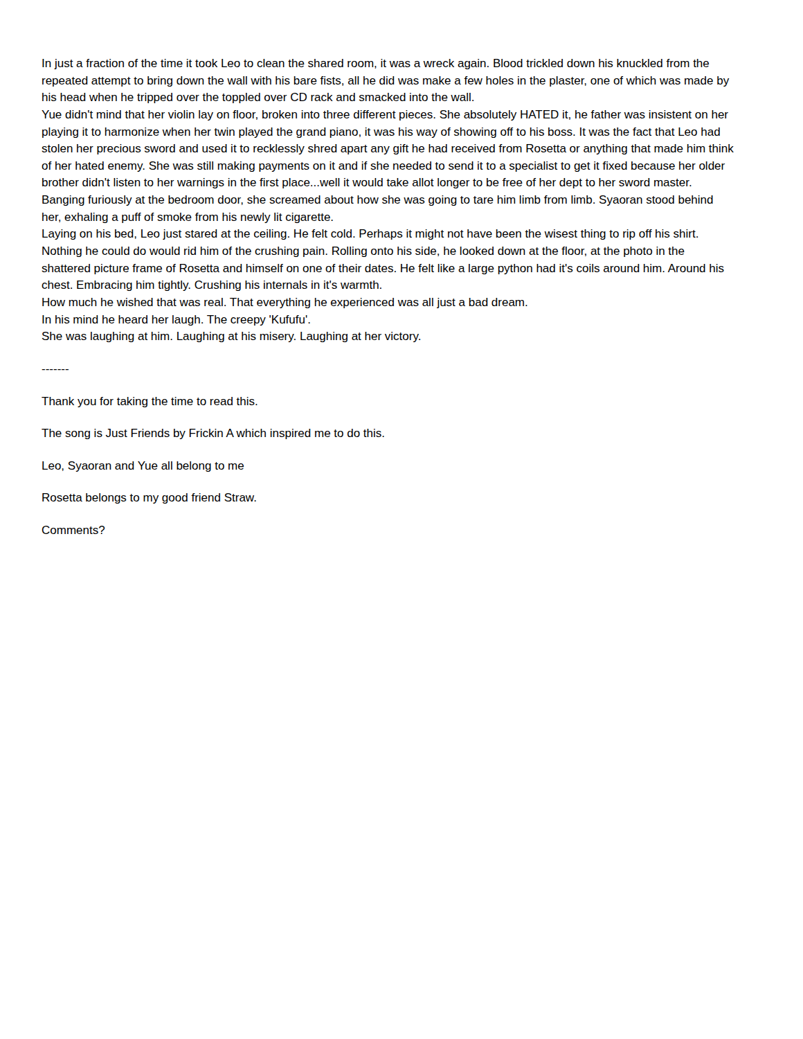In just a fraction of the time it took Leo to clean the shared room, it was a wreck again. Blood trickled down his knuckled from the repeated attempt to bring down the wall with his bare fists, all he did was make a few holes in the plaster, one of which was made by his head when he tripped over the toppled over CD rack and smacked into the wall.
Yue didn't mind that her violin lay on floor, broken into three different pieces. She absolutely HATED it, he father was insistent on her playing it to harmonize when her twin played the grand piano, it was his way of showing off to his boss. It was the fact that Leo had stolen her precious sword and used it to recklessly shred apart any gift he had received from Rosetta or anything that made him think of her hated enemy. She was still making payments on it and if she needed to send it to a specialist to get it fixed because her older brother didn't listen to her warnings in the first place...well it would take allot longer to be free of her dept to her sword master. Banging furiously at the bedroom door, she screamed about how she was going to tare him limb from limb. Syaoran stood behind her, exhaling a puff of smoke from his newly lit cigarette.
Laying on his bed, Leo just stared at the ceiling. He felt cold. Perhaps it might not have been the wisest thing to rip off his shirt. Nothing he could do would rid him of the crushing pain. Rolling onto his side, he looked down at the floor, at the photo in the shattered picture frame of Rosetta and himself on one of their dates. He felt like a large python had it's coils around him. Around his chest. Embracing him tightly. Crushing his internals in it's warmth.
How much he wished that was real. That everything he experienced was all just a bad dream.
In his mind he heard her laugh. The creepy 'Kufufu'.
She was laughing at him. Laughing at his misery. Laughing at her victory.
-------
Thank you for taking the time to read this.
The song is Just Friends by Frickin A which inspired me to do this.
Leo, Syaoran and Yue all belong to me
Rosetta belongs to my good friend Straw.
Comments?